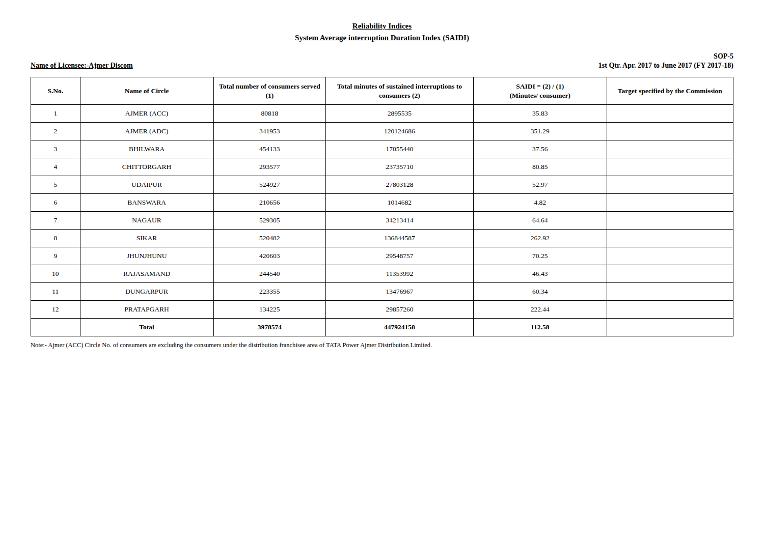Reliability Indices System Average interruption Duration Index (SAIDI)
SOP-5
Name of Licensee:-Ajmer Discom
1st Qtr. Apr. 2017 to June 2017 (FY 2017-18)
| S.No. | Name of Circle | Total number of consumers served (1) | Total minutes of sustained interruptions to consumers (2) | SAIDI = (2) / (1) (Minutes/ consumer) | Target specified by the Commission |
| --- | --- | --- | --- | --- | --- |
| 1 | AJMER (ACC) | 80818 | 2895535 | 35.83 | |
| 2 | AJMER (ADC) | 341953 | 120124686 | 351.29 | |
| 3 | BHILWARA | 454133 | 17055440 | 37.56 | |
| 4 | CHITTORGARH | 293577 | 23735710 | 80.85 | |
| 5 | UDAIPUR | 524927 | 27803128 | 52.97 | |
| 6 | BANSWARA | 210656 | 1014682 | 4.82 | |
| 7 | NAGAUR | 529305 | 34213414 | 64.64 | |
| 8 | SIKAR | 520482 | 136844587 | 262.92 | |
| 9 | JHUNJHUNU | 420603 | 29548757 | 70.25 | |
| 10 | RAJASAMAND | 244540 | 11353992 | 46.43 | |
| 11 | DUNGARPUR | 223355 | 13476967 | 60.34 | |
| 12 | PRATAPGARH | 134225 | 29857260 | 222.44 | |
| | Total | 3978574 | 447924158 | 112.58 | |
Note:- Ajmer (ACC) Circle No. of consumers are excluding the consumers under the distribution franchisee area of TATA Power Ajmer Distribution Limited.